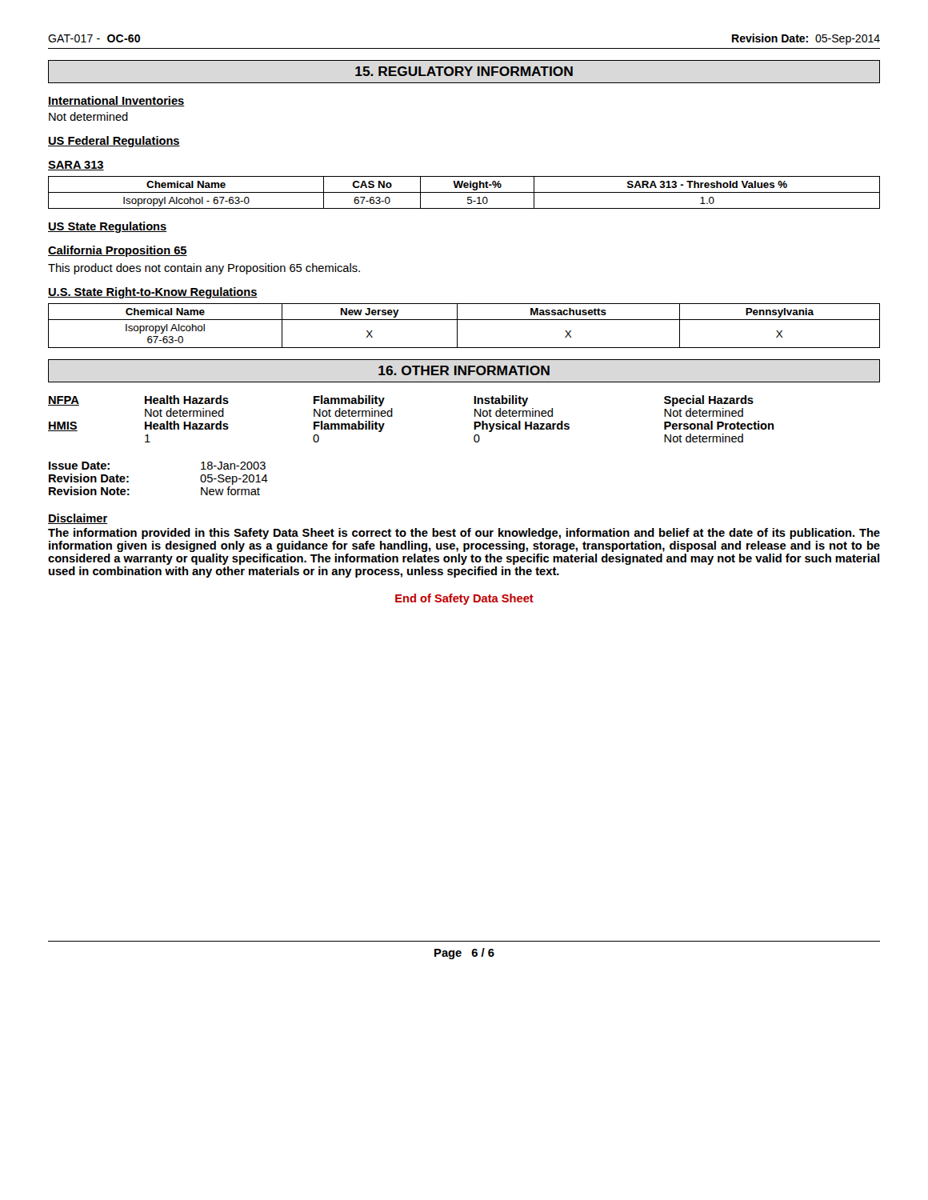GAT-017 - OC-60
Revision Date: 05-Sep-2014
15. REGULATORY INFORMATION
International Inventories
Not determined
US Federal Regulations
SARA 313
| Chemical Name | CAS No | Weight-% | SARA 313 - Threshold Values % |
| --- | --- | --- | --- |
| Isopropyl Alcohol - 67-63-0 | 67-63-0 | 5-10 | 1.0 |
US State Regulations
California Proposition 65
This product does not contain any Proposition 65 chemicals.
U.S. State Right-to-Know Regulations
| Chemical Name | New Jersey | Massachusetts | Pennsylvania |
| --- | --- | --- | --- |
| Isopropyl Alcohol 67-63-0 | X | X | X |
16. OTHER INFORMATION
| NFPA | Health Hazards | Flammability | Instability | Special Hazards |
| | Not determined | Not determined | Not determined | Not determined |
| HMIS | Health Hazards | Flammability | Physical Hazards | Personal Protection |
| | 1 | 0 | 0 | Not determined |
| Issue Date: | 18-Jan-2003 |
| Revision Date: | 05-Sep-2014 |
| Revision Note: | New format |
Disclaimer
The information provided in this Safety Data Sheet is correct to the best of our knowledge, information and belief at the date of its publication. The information given is designed only as a guidance for safe handling, use, processing, storage, transportation, disposal and release and is not to be considered a warranty or quality specification. The information relates only to the specific material designated and may not be valid for such material used in combination with any other materials or in any process, unless specified in the text.
End of Safety Data Sheet
Page 6 / 6